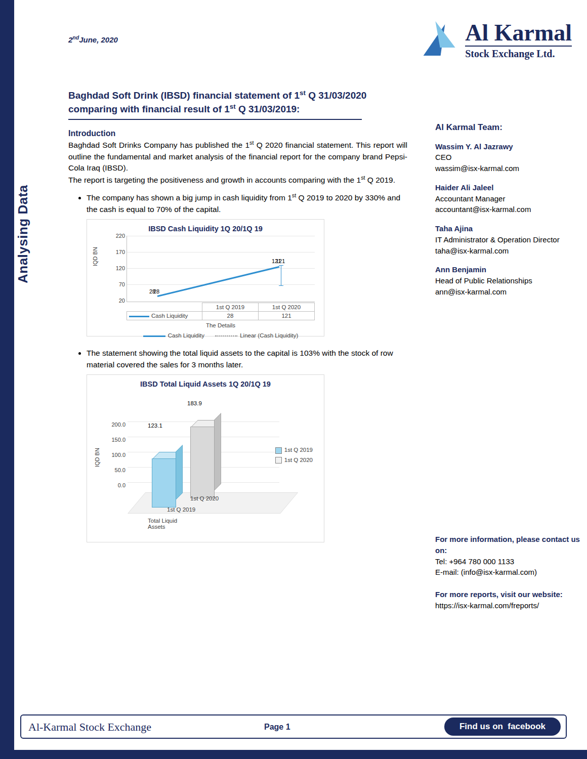Analysing Data
2ndJune, 2020
Al Karmal
Stock Exchange Ltd.
Baghdad Soft Drink (IBSD) financial statement of 1st Q 31/03/2020 comparing with financial result of 1st Q 31/03/2019:
Introduction
Baghdad Soft Drinks Company has published the 1st Q 2020 financial statement. This report will outline the fundamental and market analysis of the financial report for the company brand Pepsi-Cola Iraq (IBSD).
The report is targeting the positiveness and growth in accounts comparing with the 1st Q 2019.
The company has shown a big jump in cash liquidity from 1st Q 2019 to 2020 by 330% and the cash is equal to 70% of the capital.
IBSD Cash Liquidity 1Q 20/1Q 19
IQD BN
220
170
120
70
20
28
28
121
121
| | 1st Q 2019 | 1st Q 2020 |
| Cash Liquidity | 28 | 121 |
The Details
Cash Liquidity Linear (Cash Liquidity)
The statement showing the total liquid assets to the capital is 103% with the stock of row material covered the sales for 3 months later.
IBSD Total Liquid Assets 1Q 20/1Q 19
IQD BN
200.0
150.0
100.0
50.0
0.0
123.1
183.9
1st Q 2019
1st Q 2020
Total Liquid
Assets
1st Q 2019
1st Q 2020
Al Karmal Team:
Wassim Y. Al Jazrawy
CEO
wassim@isx-karmal.com
Haider Ali Jaleel
Accountant Manager
accountant@isx-karmal.com
Taha Ajina
IT Administrator & Operation Director
taha@isx-karmal.com
Ann Benjamin
Head of Public Relationships
ann@isx-karmal.com
For more information, please contact us on:
Tel: +964 780 000 1133
E-mail: (info@isx-karmal.com)
For more reports, visit our website:
https://isx-karmal.com/freports/
Al-Karmal Stock Exchange
Page 1
Find us on facebook